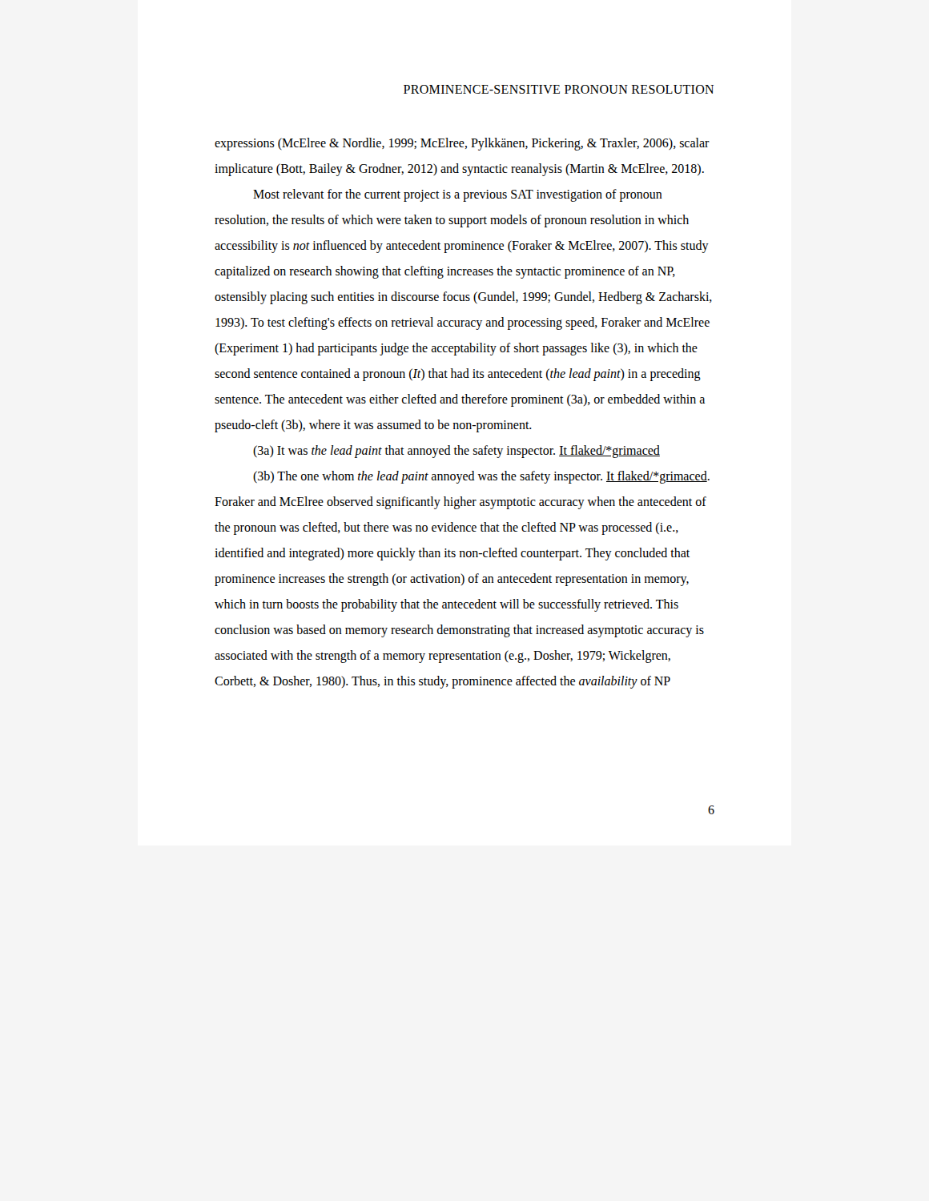PROMINENCE-SENSITIVE PRONOUN RESOLUTION
expressions (McElree & Nordlie, 1999; McElree, Pylkkänen, Pickering, & Traxler, 2006), scalar implicature (Bott, Bailey & Grodner, 2012) and syntactic reanalysis (Martin & McElree, 2018).
Most relevant for the current project is a previous SAT investigation of pronoun resolution, the results of which were taken to support models of pronoun resolution in which accessibility is not influenced by antecedent prominence (Foraker & McElree, 2007). This study capitalized on research showing that clefting increases the syntactic prominence of an NP, ostensibly placing such entities in discourse focus (Gundel, 1999; Gundel, Hedberg & Zacharski, 1993). To test clefting's effects on retrieval accuracy and processing speed, Foraker and McElree (Experiment 1) had participants judge the acceptability of short passages like (3), in which the second sentence contained a pronoun (It) that had its antecedent (the lead paint) in a preceding sentence. The antecedent was either clefted and therefore prominent (3a), or embedded within a pseudo-cleft (3b), where it was assumed to be non-prominent.
(3a) It was the lead paint that annoyed the safety inspector. It flaked/*grimaced
(3b) The one whom the lead paint annoyed was the safety inspector. It flaked/*grimaced.
Foraker and McElree observed significantly higher asymptotic accuracy when the antecedent of the pronoun was clefted, but there was no evidence that the clefted NP was processed (i.e., identified and integrated) more quickly than its non-clefted counterpart. They concluded that prominence increases the strength (or activation) of an antecedent representation in memory, which in turn boosts the probability that the antecedent will be successfully retrieved. This conclusion was based on memory research demonstrating that increased asymptotic accuracy is associated with the strength of a memory representation (e.g., Dosher, 1979; Wickelgren, Corbett, & Dosher, 1980). Thus, in this study, prominence affected the availability of NP
6